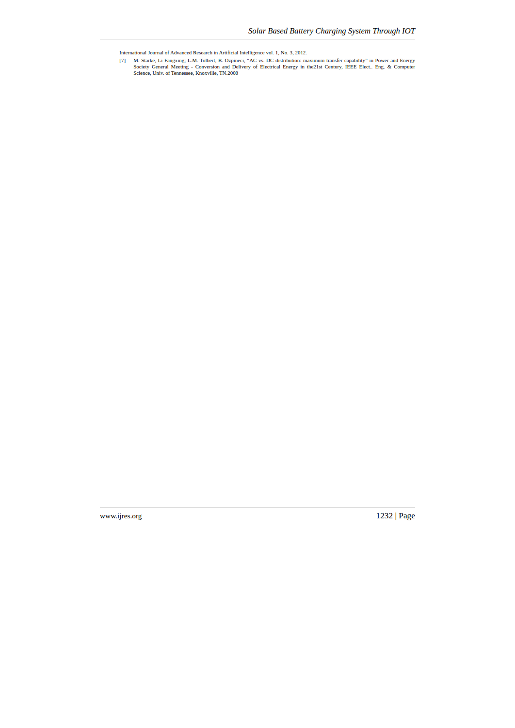Solar Based Battery Charging System Through IOT
International Journal of Advanced Research in Artificial Intelligence vol. 1, No. 3, 2012.
[7] M. Starke, Li Fangxing; L.M. Tolbert, B. Ozpineci, “AC vs. DC distribution: maximum transfer capability” in Power and Energy Society General Meeting - Conversion and Delivery of Electrical Energy in the21st Century, IEEE Elect.. Eng. & Computer Science, Univ. of Tennessee, Knoxville, TN.2008
www.ijres.org 1232 | Page